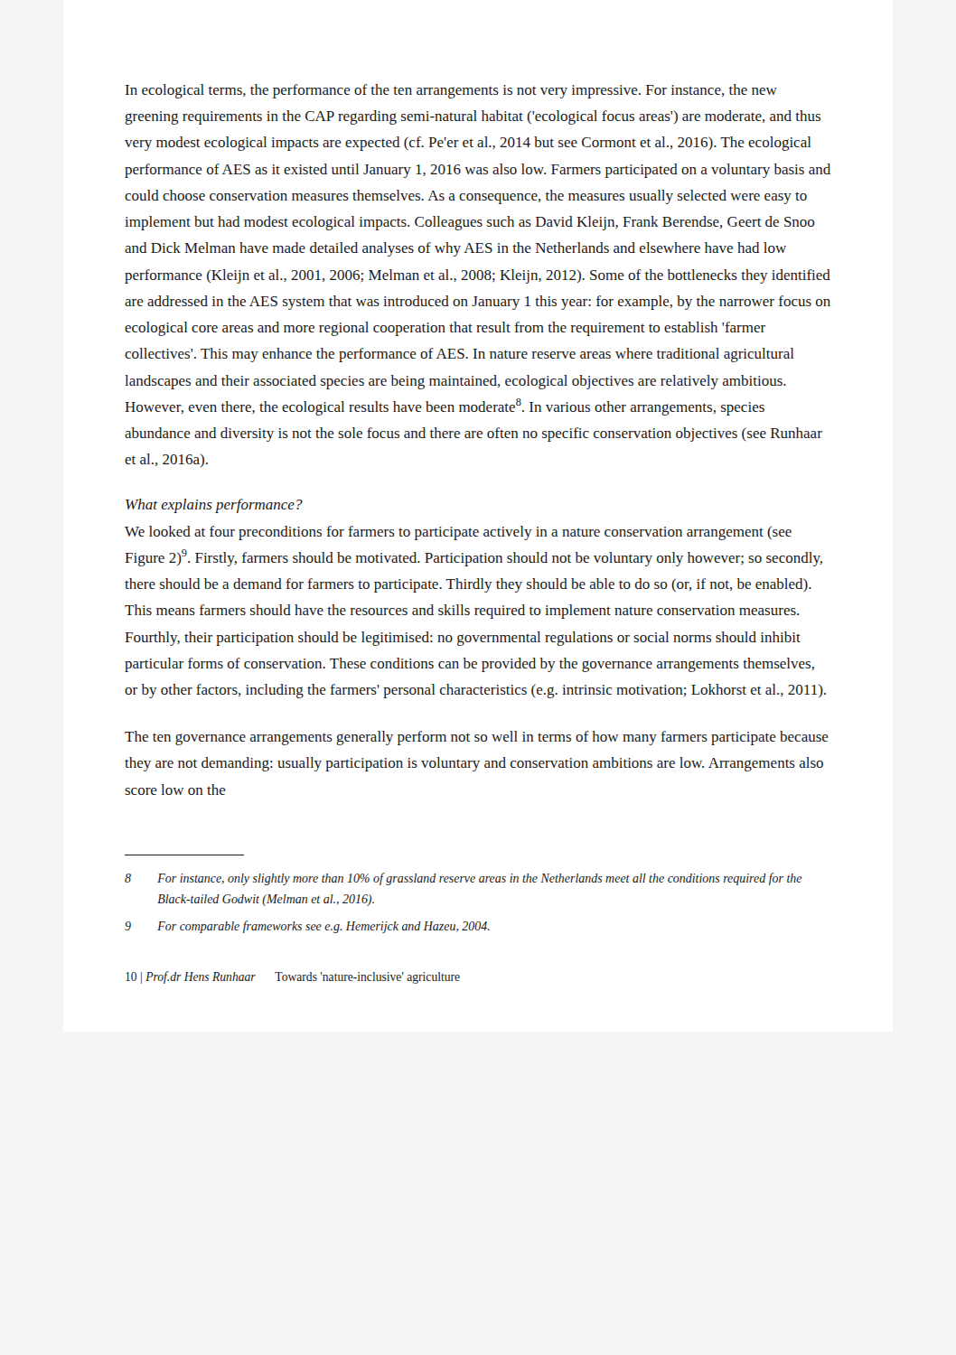In ecological terms, the performance of the ten arrangements is not very impressive. For instance, the new greening requirements in the CAP regarding semi-natural habitat ('ecological focus areas') are moderate, and thus very modest ecological impacts are expected (cf. Pe'er et al., 2014 but see Cormont et al., 2016). The ecological performance of AES as it existed until January 1, 2016 was also low. Farmers participated on a voluntary basis and could choose conservation measures themselves. As a consequence, the measures usually selected were easy to implement but had modest ecological impacts. Colleagues such as David Kleijn, Frank Berendse, Geert de Snoo and Dick Melman have made detailed analyses of why AES in the Netherlands and elsewhere have had low performance (Kleijn et al., 2001, 2006; Melman et al., 2008; Kleijn, 2012). Some of the bottlenecks they identified are addressed in the AES system that was introduced on January 1 this year: for example, by the narrower focus on ecological core areas and more regional cooperation that result from the requirement to establish 'farmer collectives'. This may enhance the performance of AES. In nature reserve areas where traditional agricultural landscapes and their associated species are being maintained, ecological objectives are relatively ambitious. However, even there, the ecological results have been moderate8. In various other arrangements, species abundance and diversity is not the sole focus and there are often no specific conservation objectives (see Runhaar et al., 2016a).
What explains performance?
We looked at four preconditions for farmers to participate actively in a nature conservation arrangement (see Figure 2)9. Firstly, farmers should be motivated. Participation should not be voluntary only however; so secondly, there should be a demand for farmers to participate. Thirdly they should be able to do so (or, if not, be enabled). This means farmers should have the resources and skills required to implement nature conservation measures. Fourthly, their participation should be legitimised: no governmental regulations or social norms should inhibit particular forms of conservation. These conditions can be provided by the governance arrangements themselves, or by other factors, including the farmers' personal characteristics (e.g. intrinsic motivation; Lokhorst et al., 2011).
The ten governance arrangements generally perform not so well in terms of how many farmers participate because they are not demanding: usually participation is voluntary and conservation ambitions are low. Arrangements also score low on the
8 For instance, only slightly more than 10% of grassland reserve areas in the Netherlands meet all the conditions required for the Black-tailed Godwit (Melman et al., 2016).
9 For comparable frameworks see e.g. Hemerijck and Hazeu, 2004.
10 | Prof.dr Hens Runhaar Towards 'nature-inclusive' agriculture